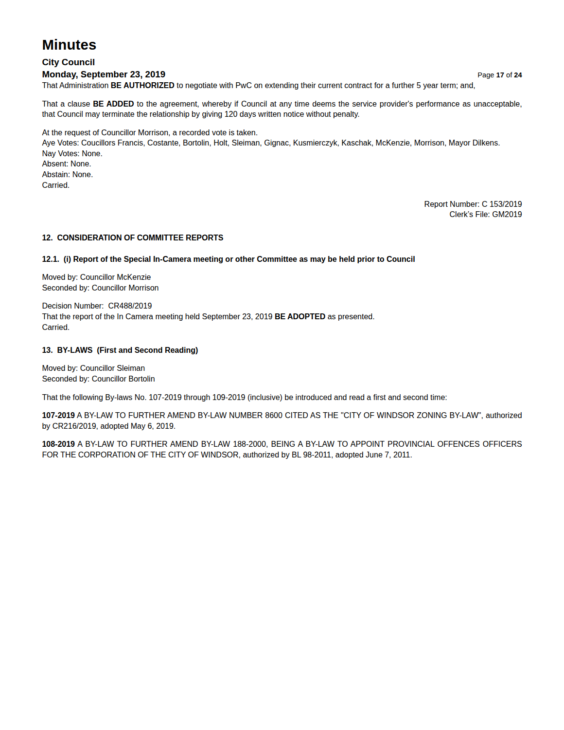Minutes
City Council
Monday, September 23, 2019 Page 17 of 24
That Administration BE AUTHORIZED to negotiate with PwC on extending their current contract for a further 5 year term; and,
That a clause BE ADDED to the agreement, whereby if Council at any time deems the service provider's performance as unacceptable, that Council may terminate the relationship by giving 120 days written notice without penalty.
At the request of Councillor Morrison, a recorded vote is taken.
Aye Votes: Coucillors Francis, Costante, Bortolin, Holt, Sleiman, Gignac, Kusmierczyk, Kaschak, McKenzie, Morrison, Mayor Dilkens.
Nay Votes: None.
Absent: None.
Abstain: None.
Carried.
Report Number: C 153/2019
Clerk’s File: GM2019
12. CONSIDERATION OF COMMITTEE REPORTS
12.1. (i) Report of the Special In-Camera meeting or other Committee as may be held prior to Council
Moved by: Councillor McKenzie
Seconded by: Councillor Morrison
Decision Number: CR488/2019
That the report of the In Camera meeting held September 23, 2019 BE ADOPTED as presented.
Carried.
13. BY-LAWS (First and Second Reading)
Moved by: Councillor Sleiman
Seconded by: Councillor Bortolin
That the following By-laws No. 107-2019 through 109-2019 (inclusive) be introduced and read a first and second time:
107-2019 A BY-LAW TO FURTHER AMEND BY-LAW NUMBER 8600 CITED AS THE "CITY OF WINDSOR ZONING BY-LAW", authorized by CR216/2019, adopted May 6, 2019.
108-2019 A BY-LAW TO FURTHER AMEND BY-LAW 188-2000, BEING A BY-LAW TO APPOINT PROVINCIAL OFFENCES OFFICERS FOR THE CORPORATION OF THE CITY OF WINDSOR, authorized by BL 98-2011, adopted June 7, 2011.